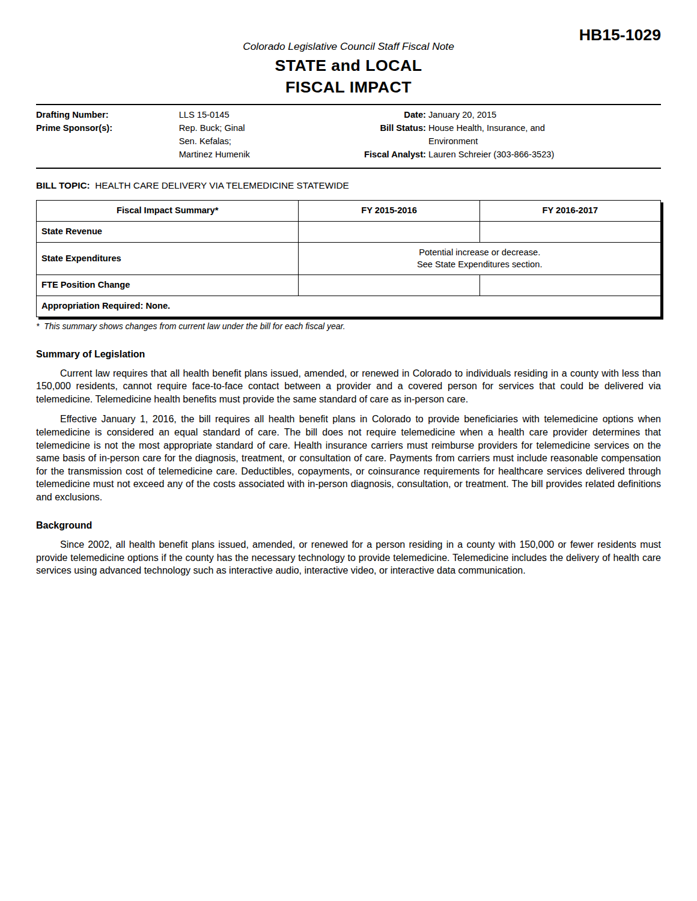HB15-1029
Colorado Legislative Council Staff Fiscal Note
STATE and LOCAL
FISCAL IMPACT
| Drafting Number: | LLS 15-0145 | Date: | January 20, 2015 |
| Prime Sponsor(s): | Rep. Buck; Ginal | Bill Status: | House Health, Insurance, and |
| | Sen. Kefalas; | | Environment |
| | Martinez Humenik | Fiscal Analyst: | Lauren Schreier (303-866-3523) |
BILL TOPIC: HEALTH CARE DELIVERY VIA TELEMEDICINE STATEWIDE
| Fiscal Impact Summary* | FY 2015-2016 | FY 2016-2017 |
| --- | --- | --- |
| State Revenue | | |
| State Expenditures | Potential increase or decrease. See State Expenditures section. |
| FTE Position Change | | |
| Appropriation Required: None. |
* This summary shows changes from current law under the bill for each fiscal year.
Summary of Legislation
Current law requires that all health benefit plans issued, amended, or renewed in Colorado to individuals residing in a county with less than 150,000 residents, cannot require face-to-face contact between a provider and a covered person for services that could be delivered via telemedicine. Telemedicine health benefits must provide the same standard of care as in-person care.
Effective January 1, 2016, the bill requires all health benefit plans in Colorado to provide beneficiaries with telemedicine options when telemedicine is considered an equal standard of care. The bill does not require telemedicine when a health care provider determines that telemedicine is not the most appropriate standard of care. Health insurance carriers must reimburse providers for telemedicine services on the same basis of in-person care for the diagnosis, treatment, or consultation of care. Payments from carriers must include reasonable compensation for the transmission cost of telemedicine care. Deductibles, copayments, or coinsurance requirements for healthcare services delivered through telemedicine must not exceed any of the costs associated with in-person diagnosis, consultation, or treatment. The bill provides related definitions and exclusions.
Background
Since 2002, all health benefit plans issued, amended, or renewed for a person residing in a county with 150,000 or fewer residents must provide telemedicine options if the county has the necessary technology to provide telemedicine. Telemedicine includes the delivery of health care services using advanced technology such as interactive audio, interactive video, or interactive data communication.